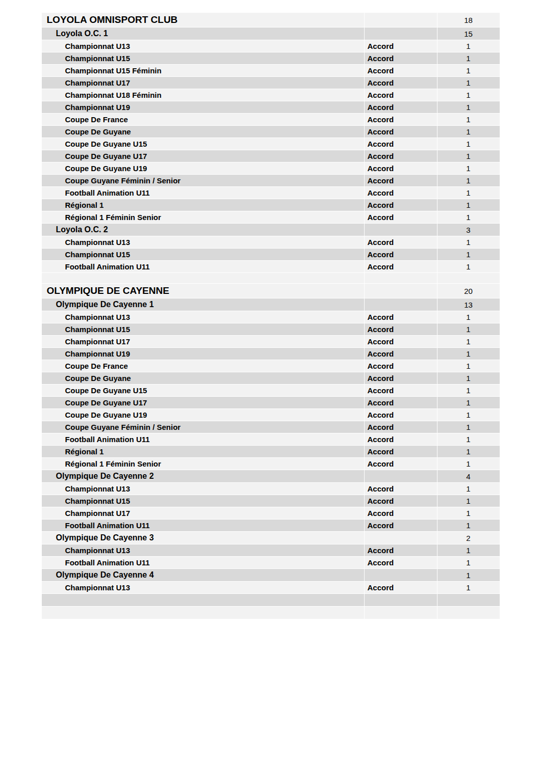| LOYOLA OMNISPORT CLUB | | 18 |
| Loyola O.C. 1 | | 15 |
| Championnat U13 | Accord | 1 |
| Championnat U15 | Accord | 1 |
| Championnat U15 Féminin | Accord | 1 |
| Championnat U17 | Accord | 1 |
| Championnat U18 Féminin | Accord | 1 |
| Championnat U19 | Accord | 1 |
| Coupe De France | Accord | 1 |
| Coupe De Guyane | Accord | 1 |
| Coupe De Guyane U15 | Accord | 1 |
| Coupe De Guyane U17 | Accord | 1 |
| Coupe De Guyane U19 | Accord | 1 |
| Coupe Guyane Féminin / Senior | Accord | 1 |
| Football Animation U11 | Accord | 1 |
| Régional 1 | Accord | 1 |
| Régional 1 Féminin Senior | Accord | 1 |
| Loyola O.C. 2 | | 3 |
| Championnat U13 | Accord | 1 |
| Championnat U15 | Accord | 1 |
| Football Animation U11 | Accord | 1 |
| OLYMPIQUE DE CAYENNE | | 20 |
| Olympique De Cayenne 1 | | 13 |
| Championnat U13 | Accord | 1 |
| Championnat U15 | Accord | 1 |
| Championnat U17 | Accord | 1 |
| Championnat U19 | Accord | 1 |
| Coupe De France | Accord | 1 |
| Coupe De Guyane | Accord | 1 |
| Coupe De Guyane U15 | Accord | 1 |
| Coupe De Guyane U17 | Accord | 1 |
| Coupe De Guyane U19 | Accord | 1 |
| Coupe Guyane Féminin / Senior | Accord | 1 |
| Football Animation U11 | Accord | 1 |
| Régional 1 | Accord | 1 |
| Régional 1 Féminin Senior | Accord | 1 |
| Olympique De Cayenne 2 | | 4 |
| Championnat U13 | Accord | 1 |
| Championnat U15 | Accord | 1 |
| Championnat U17 | Accord | 1 |
| Football Animation U11 | Accord | 1 |
| Olympique De Cayenne 3 | | 2 |
| Championnat U13 | Accord | 1 |
| Football Animation U11 | Accord | 1 |
| Olympique De Cayenne 4 | | 1 |
| Championnat U13 | Accord | 1 |